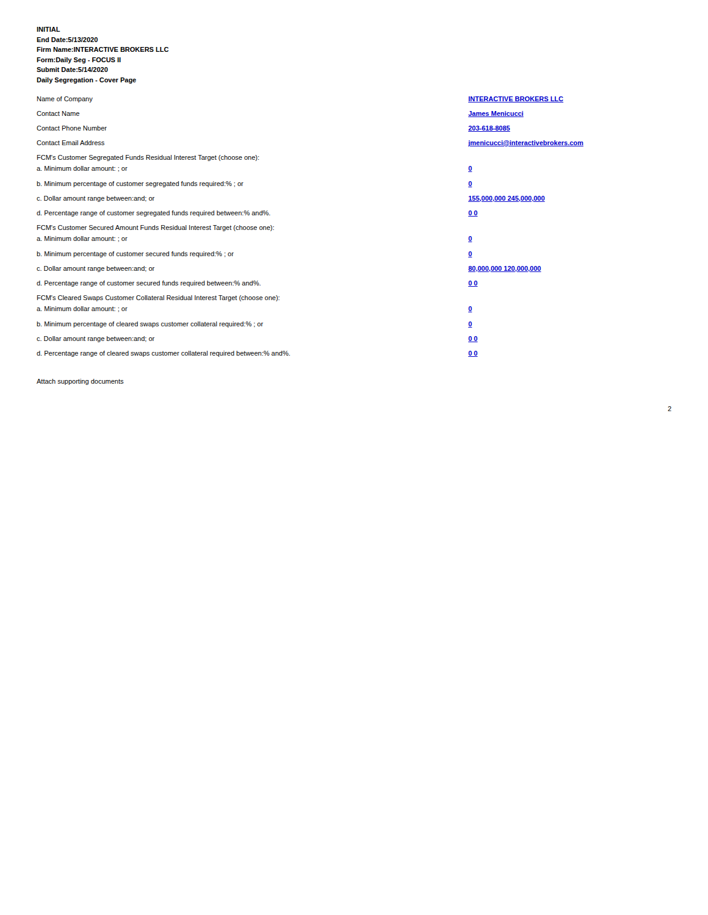INITIAL
End Date:5/13/2020
Firm Name:INTERACTIVE BROKERS LLC
Form:Daily Seg - FOCUS II
Submit Date:5/14/2020
Daily Segregation - Cover Page
| Name of Company | INTERACTIVE BROKERS LLC |
| Contact Name | James Menicucci |
| Contact Phone Number | 203-618-8085 |
| Contact Email Address | jmenicucci@interactivebrokers.com |
FCM's Customer Segregated Funds Residual Interest Target (choose one):
| a. Minimum dollar amount: ; or | 0 |
| b. Minimum percentage of customer segregated funds required:% ; or | 0 |
| c. Dollar amount range between:and; or | 155,000,000 245,000,000 |
| d. Percentage range of customer segregated funds required between:% and%. | 0 0 |
FCM's Customer Secured Amount Funds Residual Interest Target (choose one):
| a. Minimum dollar amount: ; or | 0 |
| b. Minimum percentage of customer secured funds required:% ; or | 0 |
| c. Dollar amount range between:and; or | 80,000,000 120,000,000 |
| d. Percentage range of customer secured funds required between:% and%. | 0 0 |
FCM's Cleared Swaps Customer Collateral Residual Interest Target (choose one):
| a. Minimum dollar amount: ; or | 0 |
| b. Minimum percentage of cleared swaps customer collateral required:% ; or | 0 |
| c. Dollar amount range between:and; or | 0 0 |
| d. Percentage range of cleared swaps customer collateral required between:% and%. | 0 0 |
Attach supporting documents
2